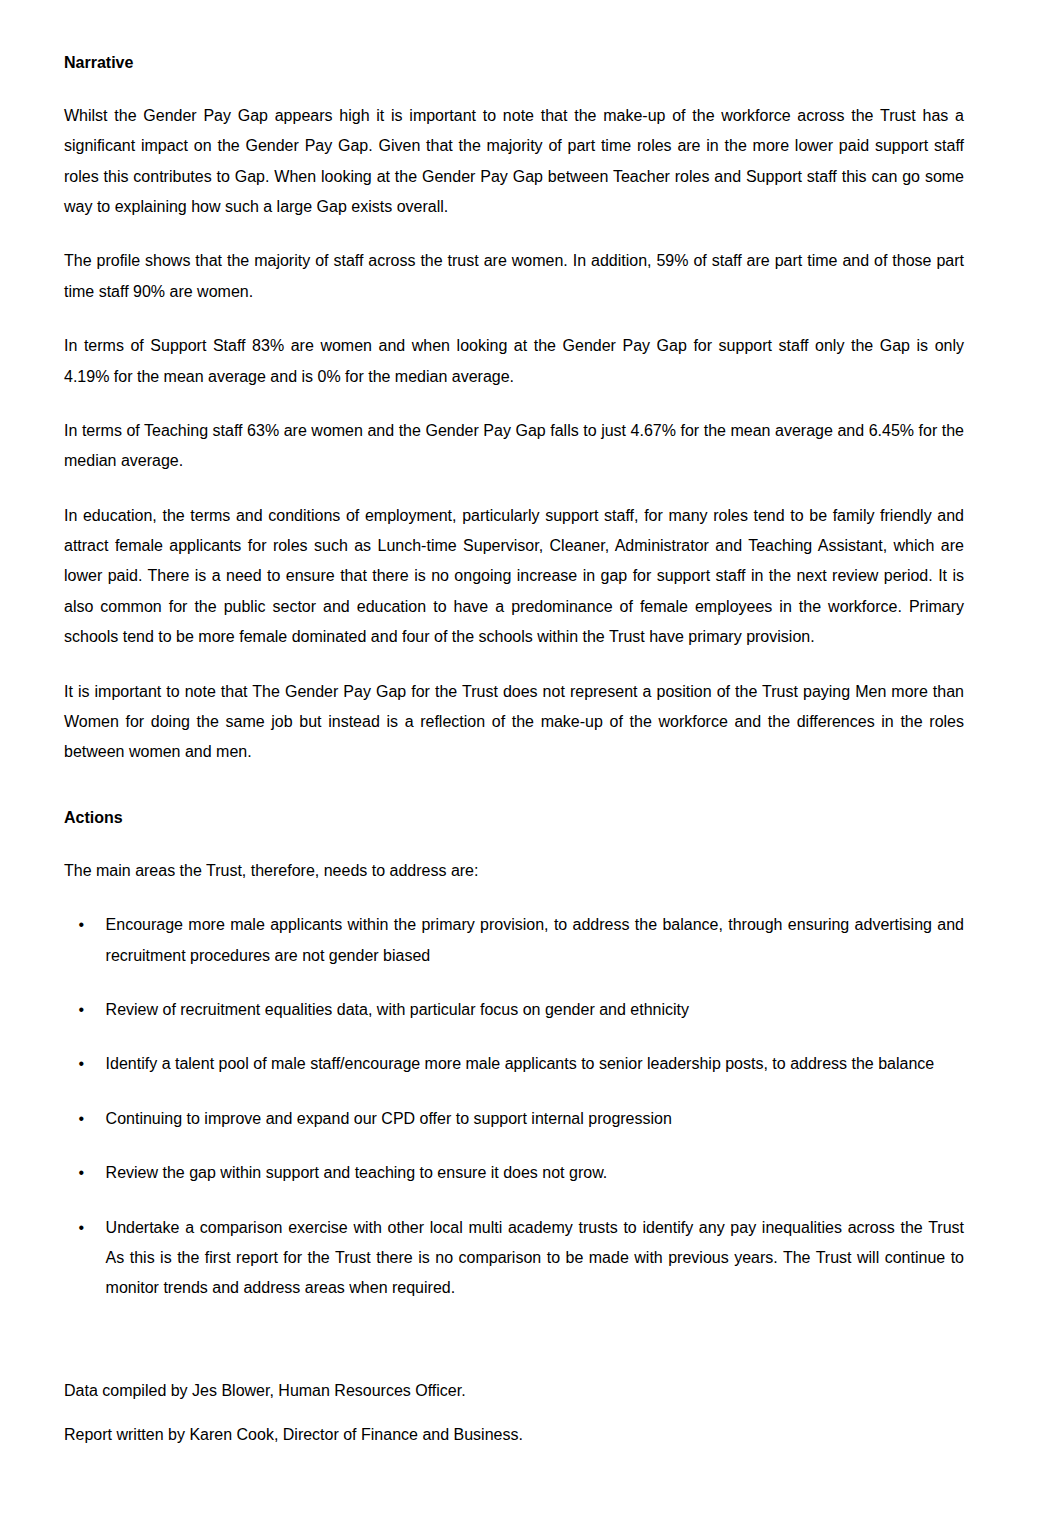Narrative
Whilst the Gender Pay Gap appears high it is important to note that the make-up of the workforce across the Trust has a significant impact on the Gender Pay Gap. Given that the majority of part time roles are in the more lower paid support staff roles this contributes to Gap. When looking at the Gender Pay Gap between Teacher roles and Support staff this can go some way to explaining how such a large Gap exists overall.
The profile shows that the majority of staff across the trust are women. In addition, 59% of staff are part time and of those part time staff 90% are women.
In terms of Support Staff 83% are women and when looking at the Gender Pay Gap for support staff only the Gap is only 4.19% for the mean average and is 0% for the median average.
In terms of Teaching staff 63% are women and the Gender Pay Gap falls to just 4.67% for the mean average and 6.45% for the median average.
In education, the terms and conditions of employment, particularly support staff, for many roles tend to be family friendly and attract female applicants for roles such as Lunch-time Supervisor, Cleaner, Administrator and Teaching Assistant, which are lower paid. There is a need to ensure that there is no ongoing increase in gap for support staff in the next review period. It is also common for the public sector and education to have a predominance of female employees in the workforce. Primary schools tend to be more female dominated and four of the schools within the Trust have primary provision.
It is important to note that The Gender Pay Gap for the Trust does not represent a position of the Trust paying Men more than Women for doing the same job but instead is a reflection of the make-up of the workforce and the differences in the roles between women and men.
Actions
The main areas the Trust, therefore, needs to address are:
Encourage more male applicants within the primary provision, to address the balance, through ensuring advertising and recruitment procedures are not gender biased
Review of recruitment equalities data, with particular focus on gender and ethnicity
Identify a talent pool of male staff/encourage more male applicants to senior leadership posts, to address the balance
Continuing to improve and expand our CPD offer to support internal progression
Review the gap within support and teaching to ensure it does not grow.
Undertake a comparison exercise with other local multi academy trusts to identify any pay inequalities across the Trust As this is the first report for the Trust there is no comparison to be made with previous years. The Trust will continue to monitor trends and address areas when required.
Data compiled by Jes Blower, Human Resources Officer.
Report written by Karen Cook, Director of Finance and Business.